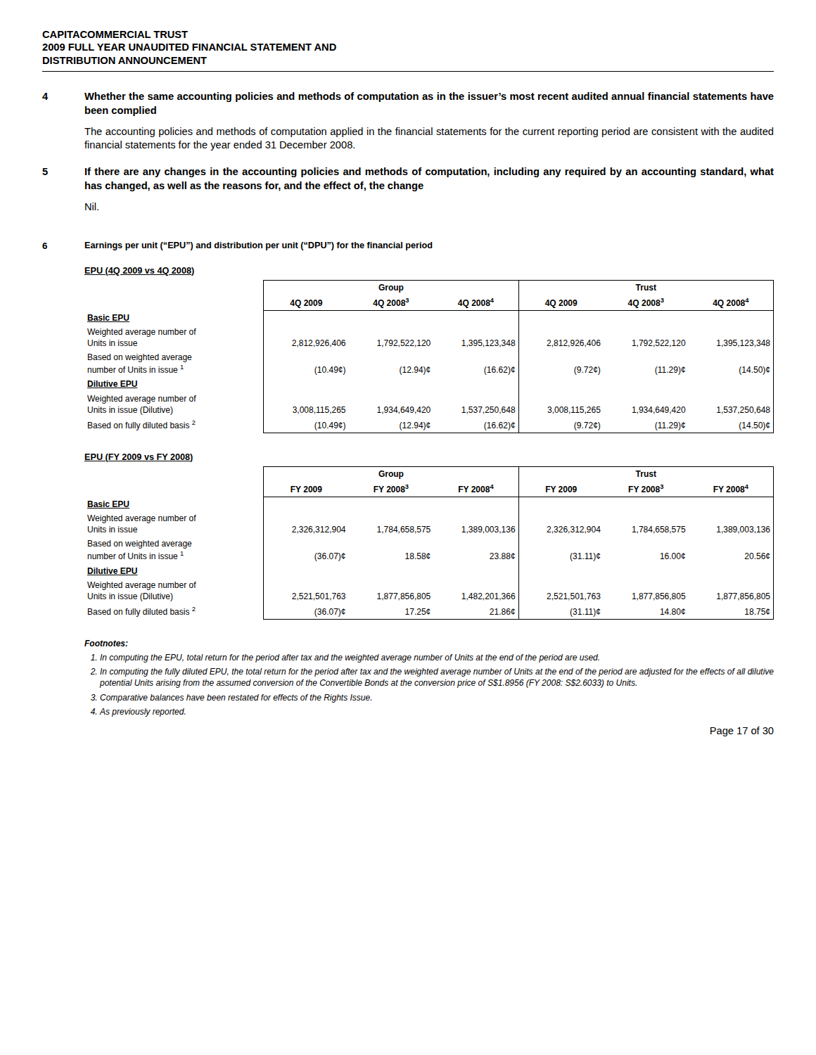CAPITACOMMERCIAL TRUST
2009 FULL YEAR UNAUDITED FINANCIAL STATEMENT AND
DISTRIBUTION ANNOUNCEMENT
4
Whether the same accounting policies and methods of computation as in the issuer’s most recent audited annual financial statements have been complied
The accounting policies and methods of computation applied in the financial statements for the current reporting period are consistent with the audited financial statements for the year ended 31 December 2008.
5
If there are any changes in the accounting policies and methods of computation, including any required by an accounting standard, what has changed, as well as the reasons for, and the effect of, the change
Nil.
6
Earnings per unit (“EPU”) and distribution per unit (“DPU”) for the financial period
EPU (4Q 2009 vs 4Q 2008)
| | Group | Trust |
| | 4Q 2009 | 4Q 2008 3 | 4Q 2008 4 | 4Q 2009 | 4Q 2008 3 | 4Q 2008 4 |
| Basic EPU | | | | | | |
| Weighted average number of Units in issue | 2,812,926,406 | 1,792,522,120 | 1,395,123,348 | 2,812,926,406 | 1,792,522,120 | 1,395,123,348 |
| Based on weighted average number of Units in issue 1 | (10.49¢) | (12.94)¢ | (16.62)¢ | (9.72¢) | (11.29)¢ | (14.50)¢ |
| Dilutive EPU | | | | | | |
| Weighted average number of Units in issue (Dilutive) | 3,008,115,265 | 1,934,649,420 | 1,537,250,648 | 3,008,115,265 | 1,934,649,420 | 1,537,250,648 |
| Based on fully diluted basis 2 | (10.49¢) | (12.94)¢ | (16.62)¢ | (9.72¢) | (11.29)¢ | (14.50)¢ |
EPU (FY 2009 vs FY 2008)
| | Group | Trust |
| | FY 2009 | FY 2008 3 | FY 2008 4 | FY 2009 | FY 2008 3 | FY 2008 4 |
| Basic EPU | | | | | | |
| Weighted average number of Units in issue | 2,326,312,904 | 1,784,658,575 | 1,389,003,136 | 2,326,312,904 | 1,784,658,575 | 1,389,003,136 |
| Based on weighted average number of Units in issue 1 | (36.07)¢ | 18.58¢ | 23.88¢ | (31.11)¢ | 16.00¢ | 20.56¢ |
| Dilutive EPU | | | | | | |
| Weighted average number of Units in issue (Dilutive) | 2,521,501,763 | 1,877,856,805 | 1,482,201,366 | 2,521,501,763 | 1,877,856,805 | 1,877,856,805 |
| Based on fully diluted basis 2 | (36.07)¢ | 17.25¢ | 21.86¢ | (31.11)¢ | 14.80¢ | 18.75¢ |
Footnotes:
In computing the EPU, total return for the period after tax and the weighted average number of Units at the end of the period are used.
In computing the fully diluted EPU, the total return for the period after tax and the weighted average number of Units at the end of the period are adjusted for the effects of all dilutive potential Units arising from the assumed conversion of the Convertible Bonds at the conversion price of S$1.8956 (FY 2008: S$2.6033) to Units.
Comparative balances have been restated for effects of the Rights Issue.
As previously reported.
Page 17 of 30